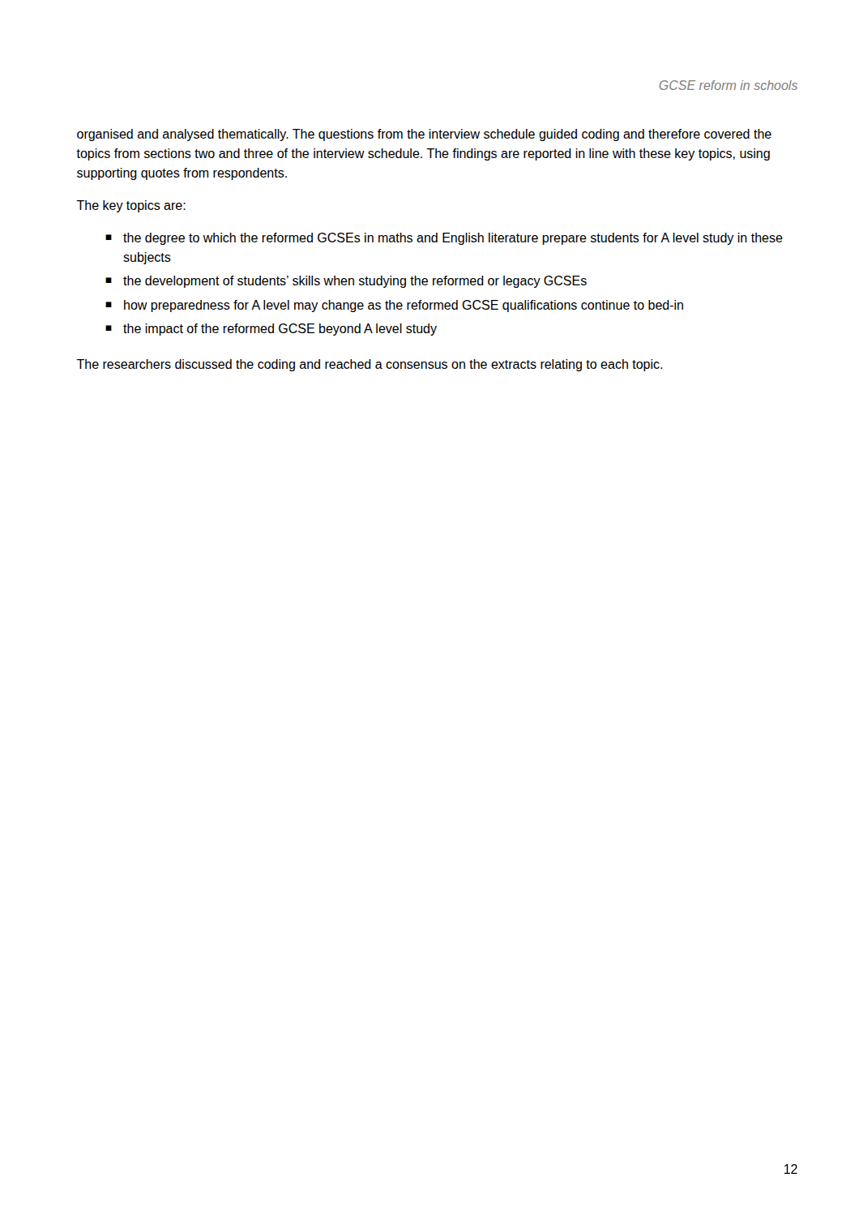GCSE reform in schools
organised and analysed thematically. The questions from the interview schedule guided coding and therefore covered the topics from sections two and three of the interview schedule. The findings are reported in line with these key topics, using supporting quotes from respondents.
The key topics are:
the degree to which the reformed GCSEs in maths and English literature prepare students for A level study in these subjects
the development of students’ skills when studying the reformed or legacy GCSEs
how preparedness for A level may change as the reformed GCSE qualifications continue to bed-in
the impact of the reformed GCSE beyond A level study
The researchers discussed the coding and reached a consensus on the extracts relating to each topic.
12